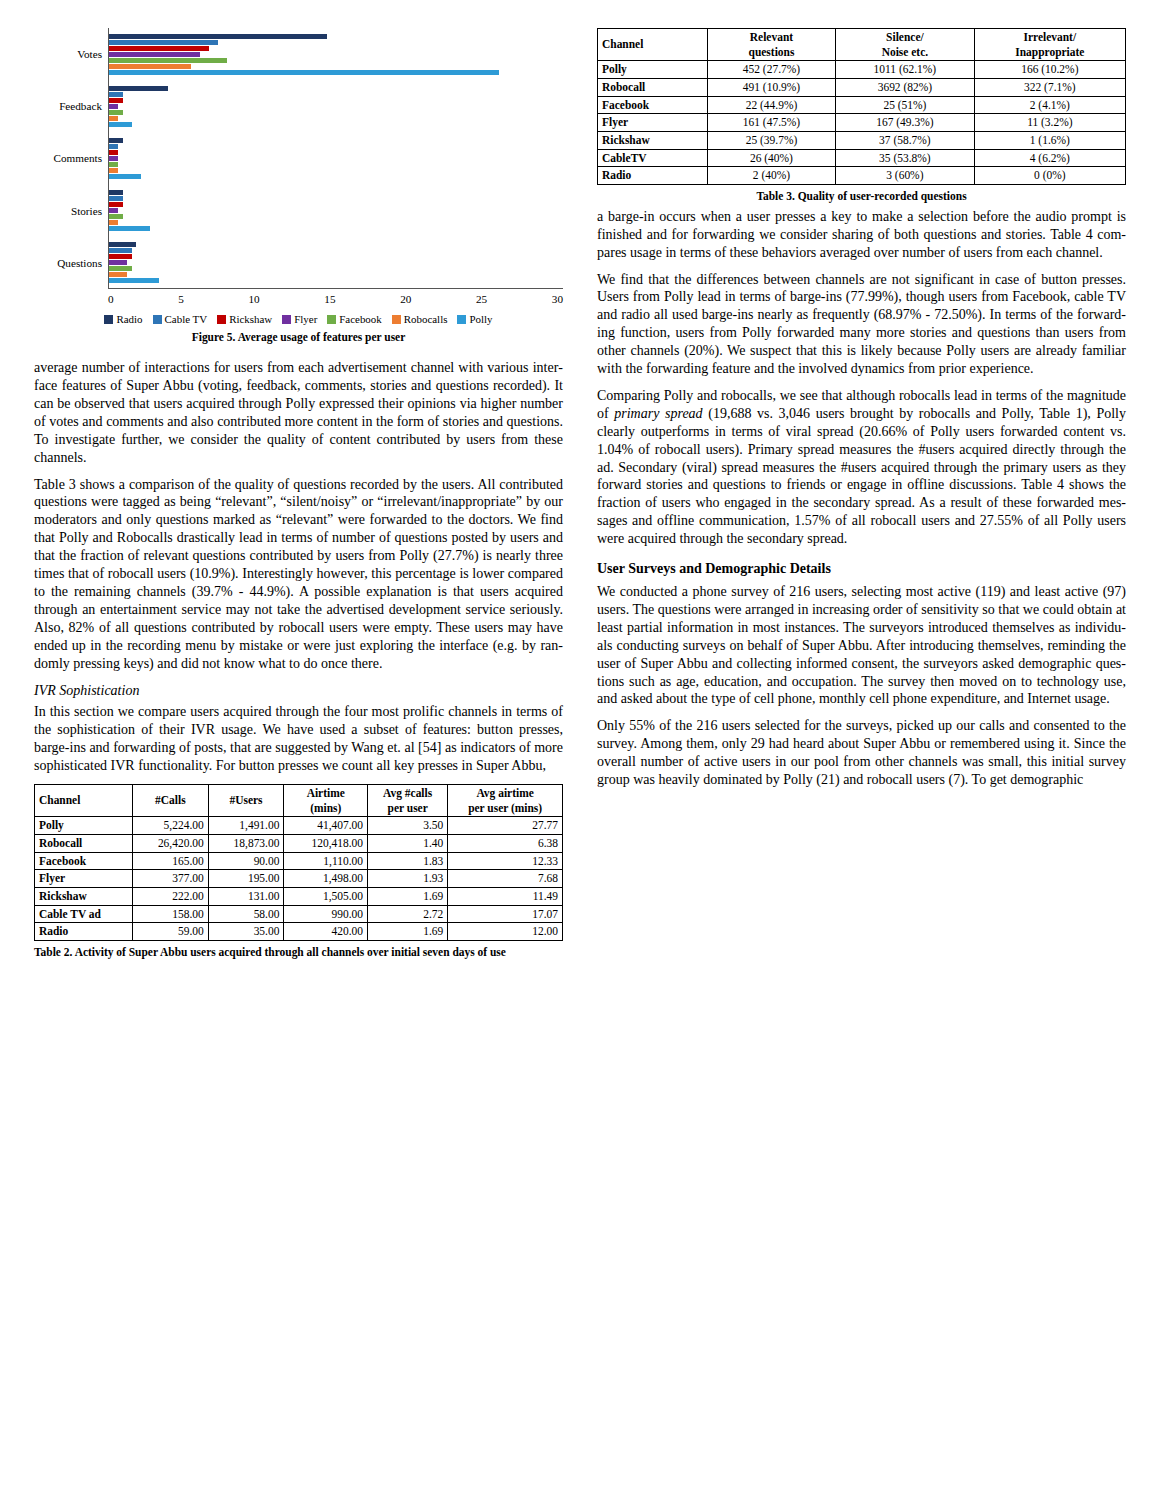Votes
Feedback
Comments
Stories
Questions
051015202530
Radio Cable TV Rickshaw Flyer Facebook Robocalls Polly
Figure 5. Average usage of features per user
average number of interactions for users from each advertisement channel with various interface features of Super Abbu (voting, feedback, comments, stories and questions recorded). It can be observed that users acquired through Polly expressed their opinions via higher number of votes and comments and also contributed more content in the form of stories and questions. To investigate further, we consider the quality of content contributed by users from these channels.
Table 3 shows a comparison of the quality of questions recorded by the users. All contributed questions were tagged as being “relevant”, “silent/noisy” or “irrelevant/inappropriate” by our moderators and only questions marked as “relevant” were forwarded to the doctors. We find that Polly and Robocalls drastically lead in terms of number of questions posted by users and that the fraction of relevant questions contributed by users from Polly (27.7%) is nearly three times that of robocall users (10.9%). Interestingly however, this percentage is lower compared to the remaining channels (39.7% - 44.9%). A possible explanation is that users acquired through an entertainment service may not take the advertised development service seriously. Also, 82% of all questions contributed by robocall users were empty. These users may have ended up in the recording menu by mistake or were just exploring the interface (e.g. by randomly pressing keys) and did not know what to do once there.
IVR Sophistication
In this section we compare users acquired through the four most prolific channels in terms of the sophistication of their IVR usage. We have used a subset of features: button presses, barge-ins and forwarding of posts, that are suggested by Wang et. al [54] as indicators of more sophisticated IVR functionality. For button presses we count all key presses in Super Abbu,
| Channel | #Calls | #Users | Airtime (mins) | Avg #calls per user | Avg airtime per user (mins) |
| --- | --- | --- | --- | --- | --- |
| Polly | 5,224.00 | 1,491.00 | 41,407.00 | 3.50 | 27.77 |
| Robocall | 26,420.00 | 18,873.00 | 120,418.00 | 1.40 | 6.38 |
| Facebook | 165.00 | 90.00 | 1,110.00 | 1.83 | 12.33 |
| Flyer | 377.00 | 195.00 | 1,498.00 | 1.93 | 7.68 |
| Rickshaw | 222.00 | 131.00 | 1,505.00 | 1.69 | 11.49 |
| Cable TV ad | 158.00 | 58.00 | 990.00 | 2.72 | 17.07 |
| Radio | 59.00 | 35.00 | 420.00 | 1.69 | 12.00 |
Table 2. Activity of Super Abbu users acquired through all channels over initial seven days of use
| Channel | Relevant questions | Silence/ Noise etc. | Irrelevant/ Inappropriate |
| --- | --- | --- | --- |
| Polly | 452 (27.7%) | 1011 (62.1%) | 166 (10.2%) |
| Robocall | 491 (10.9%) | 3692 (82%) | 322 (7.1%) |
| Facebook | 22 (44.9%) | 25 (51%) | 2 (4.1%) |
| Flyer | 161 (47.5%) | 167 (49.3%) | 11 (3.2%) |
| Rickshaw | 25 (39.7%) | 37 (58.7%) | 1 (1.6%) |
| CableTV | 26 (40%) | 35 (53.8%) | 4 (6.2%) |
| Radio | 2 (40%) | 3 (60%) | 0 (0%) |
Table 3. Quality of user-recorded questions
a barge-in occurs when a user presses a key to make a selection before the audio prompt is finished and for forwarding we consider sharing of both questions and stories. Table 4 compares usage in terms of these behaviors averaged over number of users from each channel.
We find that the differences between channels are not significant in case of button presses. Users from Polly lead in terms of barge-ins (77.99%), though users from Facebook, cable TV and radio all used barge-ins nearly as frequently (68.97% - 72.50%). In terms of the forwarding function, users from Polly forwarded many more stories and questions than users from other channels (20%). We suspect that this is likely because Polly users are already familiar with the forwarding feature and the involved dynamics from prior experience.
Comparing Polly and robocalls, we see that although robocalls lead in terms of the magnitude of primary spread (19,688 vs. 3,046 users brought by robocalls and Polly, Table 1), Polly clearly outperforms in terms of viral spread (20.66% of Polly users forwarded content vs. 1.04% of robocall users). Primary spread measures the #users acquired directly through the ad. Secondary (viral) spread measures the #users acquired through the primary users as they forward stories and questions to friends or engage in offline discussions. Table 4 shows the fraction of users who engaged in the secondary spread. As a result of these forwarded messages and offline communication, 1.57% of all robocall users and 27.55% of all Polly users were acquired through the secondary spread.
User Surveys and Demographic Details
We conducted a phone survey of 216 users, selecting most active (119) and least active (97) users. The questions were arranged in increasing order of sensitivity so that we could obtain at least partial information in most instances. The surveyors introduced themselves as individuals conducting surveys on behalf of Super Abbu. After introducing themselves, reminding the user of Super Abbu and collecting informed consent, the surveyors asked demographic questions such as age, education, and occupation. The survey then moved on to technology use, and asked about the type of cell phone, monthly cell phone expenditure, and Internet usage.
Only 55% of the 216 users selected for the surveys, picked up our calls and consented to the survey. Among them, only 29 had heard about Super Abbu or remembered using it. Since the overall number of active users in our pool from other channels was small, this initial survey group was heavily dominated by Polly (21) and robocall users (7). To get demographic